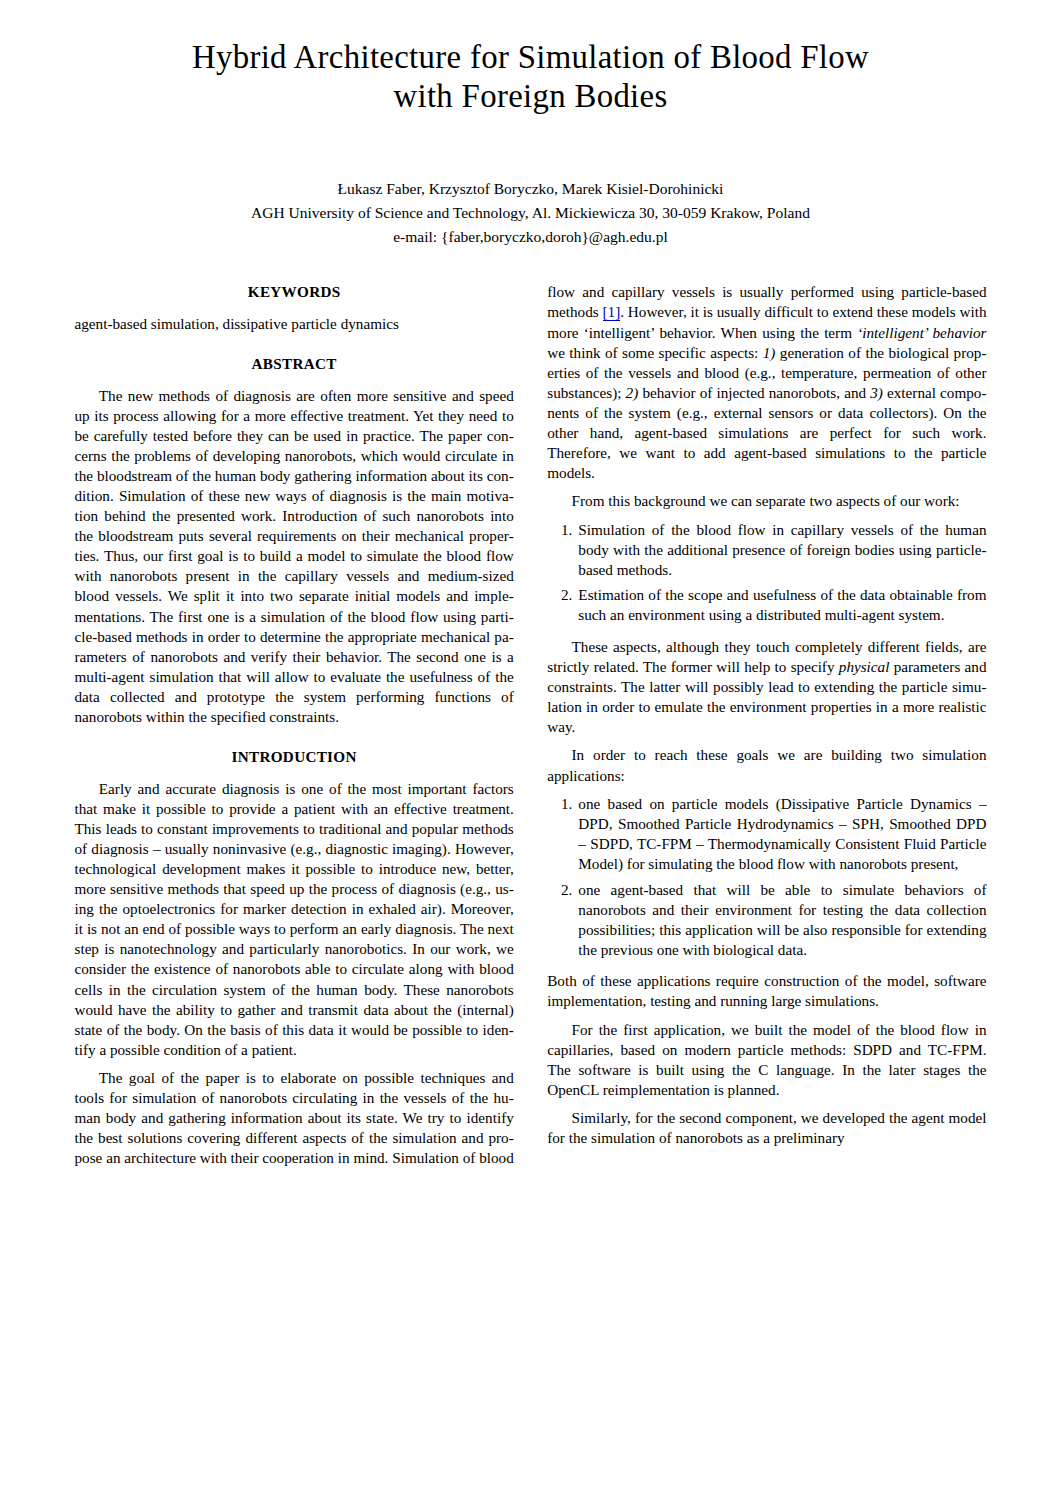Hybrid Architecture for Simulation of Blood Flow
with Foreign Bodies
Łukasz Faber, Krzysztof Boryczko, Marek Kisiel-Dorohinicki
AGH University of Science and Technology, Al. Mickiewicza 30, 30-059 Krakow, Poland
e-mail: {faber,boryczko,doroh}@agh.edu.pl
Keywords
agent-based simulation, dissipative particle dynamics
Abstract
The new methods of diagnosis are often more sensitive and speed up its process allowing for a more effective treatment. Yet they need to be carefully tested before they can be used in practice. The paper concerns the problems of developing nanorobots, which would circulate in the bloodstream of the human body gathering information about its condition. Simulation of these new ways of diagnosis is the main motivation behind the presented work. Introduction of such nanorobots into the bloodstream puts several requirements on their mechanical properties. Thus, our first goal is to build a model to simulate the blood flow with nanorobots present in the capillary vessels and medium-sized blood vessels. We split it into two separate initial models and implementations. The first one is a simulation of the blood flow using particle-based methods in order to determine the appropriate mechanical parameters of nanorobots and verify their behavior. The second one is a multi-agent simulation that will allow to evaluate the usefulness of the data collected and prototype the system performing functions of nanorobots within the specified constraints.
Introduction
Early and accurate diagnosis is one of the most important factors that make it possible to provide a patient with an effective treatment. This leads to constant improvements to traditional and popular methods of diagnosis – usually noninvasive (e.g., diagnostic imaging). However, technological development makes it possible to introduce new, better, more sensitive methods that speed up the process of diagnosis (e.g., using the optoelectronics for marker detection in exhaled air). Moreover, it is not an end of possible ways to perform an early diagnosis. The next step is nanotechnology and particularly nanorobotics. In our work, we consider the existence of nanorobots able to circulate along with blood cells in the circulation system of the human body. These nanorobots would have the ability to gather and transmit data about the (internal) state of the body. On the basis of this data it would be possible to identify a possible condition of a patient.
The goal of the paper is to elaborate on possible techniques and tools for simulation of nanorobots circulating in the vessels of the human body and gathering information about its state. We try to identify the best solutions covering different aspects of the simulation and propose an architecture with their cooperation in mind. Simulation of blood flow and capillary vessels is usually performed using particle-based methods [1]. However, it is usually difficult to extend these models with more ‘intelligent’ behavior. When using the term ‘intelligent’ behavior we think of some specific aspects: 1) generation of the biological properties of the vessels and blood (e.g., temperature, permeation of other substances); 2) behavior of injected nanorobots, and 3) external components of the system (e.g., external sensors or data collectors). On the other hand, agent-based simulations are perfect for such work. Therefore, we want to add agent-based simulations to the particle models.
From this background we can separate two aspects of our work:
Simulation of the blood flow in capillary vessels of the human body with the additional presence of foreign bodies using particle-based methods.
Estimation of the scope and usefulness of the data obtainable from such an environment using a distributed multi-agent system.
These aspects, although they touch completely different fields, are strictly related. The former will help to specify physical parameters and constraints. The latter will possibly lead to extending the particle simulation in order to emulate the environment properties in a more realistic way.
In order to reach these goals we are building two simulation applications:
one based on particle models (Dissipative Particle Dynamics – DPD, Smoothed Particle Hydrodynamics – SPH, Smoothed DPD – SDPD, TC-FPM – Thermodynamically Consistent Fluid Particle Model) for simulating the blood flow with nanorobots present,
one agent-based that will be able to simulate behaviors of nanorobots and their environment for testing the data collection possibilities; this application will be also responsible for extending the previous one with biological data.
Both of these applications require construction of the model, software implementation, testing and running large simulations.
For the first application, we built the model of the blood flow in capillaries, based on modern particle methods: SDPD and TC-FPM. The software is built using the C language. In the later stages the OpenCL reimplementation is planned.
Similarly, for the second component, we developed the agent model for the simulation of nanorobots as a preliminary